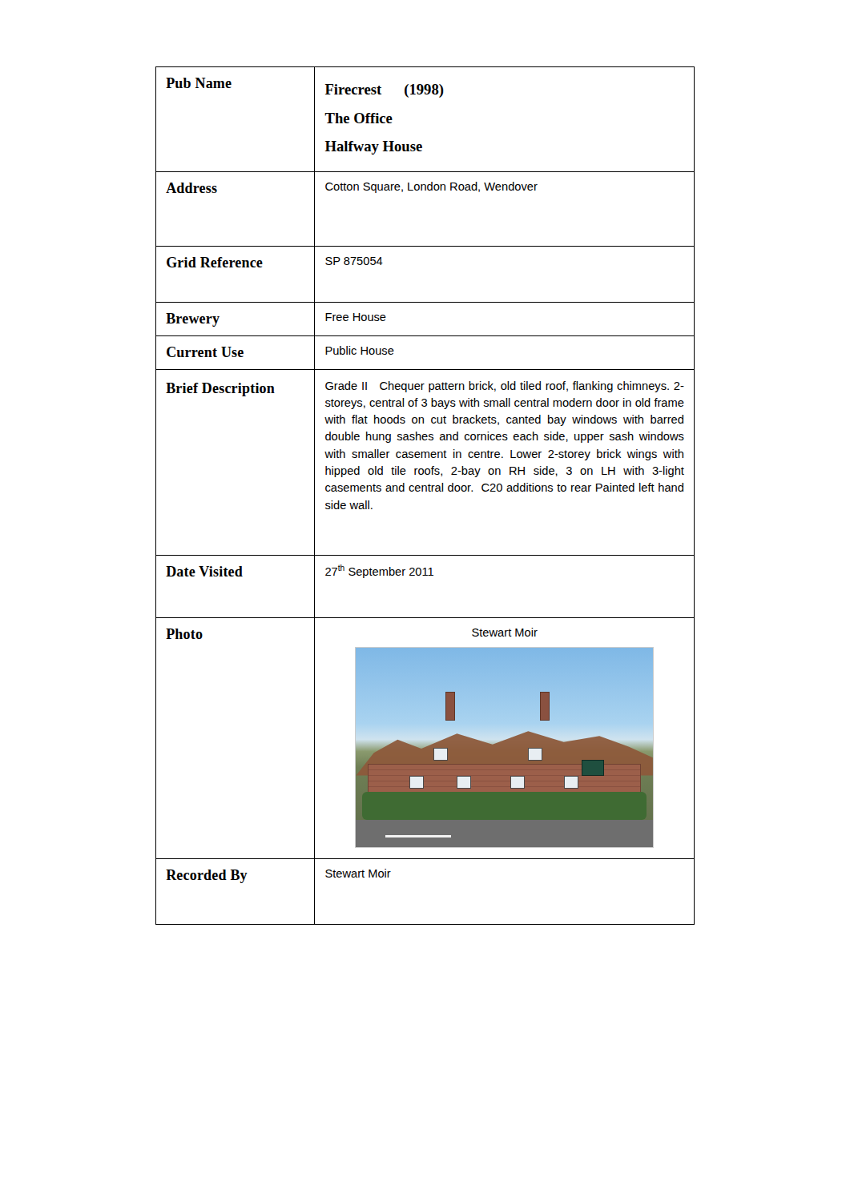| Pub Name | Firecrest (1998) The Office Halfway House |
| Address | Cotton Square, London Road, Wendover |
| Grid Reference | SP 875054 |
| Brewery | Free House |
| Current Use | Public House |
| Brief Description | Grade II Chequer pattern brick, old tiled roof, flanking chimneys. 2-storeys, central of 3 bays with small central modern door in old frame with flat hoods on cut brackets, canted bay windows with barred double hung sashes and cornices each side, upper sash windows with smaller casement in centre. Lower 2-storey brick wings with hipped old tile roofs, 2-bay on RH side, 3 on LH with 3-light casements and central door. C20 additions to rear Painted left hand side wall. |
| Date Visited | 27 th September 2011 |
| Photo | Stewart Moir |
| Recorded By | Stewart Moir |